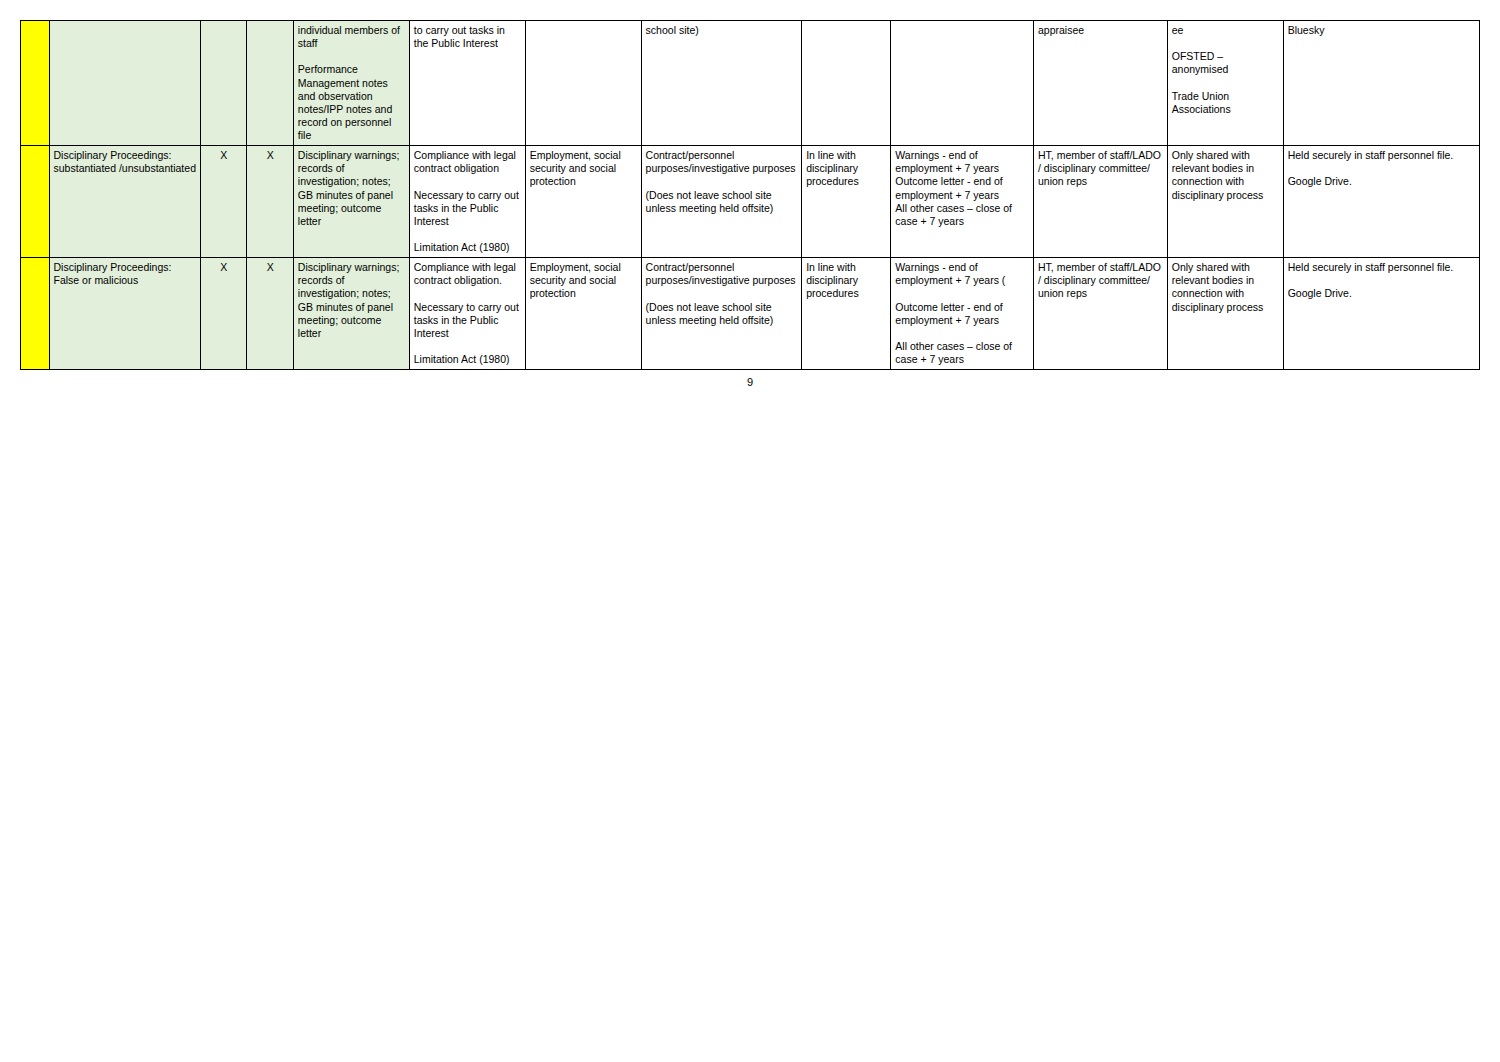| | | | | individual members of staff Performance Management notes and observation notes/IPP notes and record on personnel file | to carry out tasks in the Public Interest | | school site) | | | appraisee | ee OFSTED – anonymised Trade Union Associations | Bluesky |
| | Disciplinary Proceedings: substantiated /unsubstantiated | X | X | Disciplinary warnings; records of investigation; notes; GB minutes of panel meeting; outcome letter | Compliance with legal contract obligation Necessary to carry out tasks in the Public Interest Limitation Act (1980) | Employment, social security and social protection | Contract/personnel purposes/investigative purposes (Does not leave school site unless meeting held offsite) | In line with disciplinary procedures | Warnings - end of employment + 7 years Outcome letter - end of employment + 7 years All other cases – close of case + 7 years | HT, member of staff/LADO / disciplinary committee/ union reps | Only shared with relevant bodies in connection with disciplinary process | Held securely in staff personnel file. Google Drive. |
| | Disciplinary Proceedings: False or malicious | X | X | Disciplinary warnings; records of investigation; notes; GB minutes of panel meeting; outcome letter | Compliance with legal contract obligation. Necessary to carry out tasks in the Public Interest Limitation Act (1980) | Employment, social security and social protection | Contract/personnel purposes/investigative purposes (Does not leave school site unless meeting held offsite) | In line with disciplinary procedures | Warnings - end of employment + 7 years ( Outcome letter - end of employment + 7 years All other cases – close of case + 7 years | HT, member of staff/LADO / disciplinary committee/ union reps | Only shared with relevant bodies in connection with disciplinary process | Held securely in staff personnel file. Google Drive. |
9